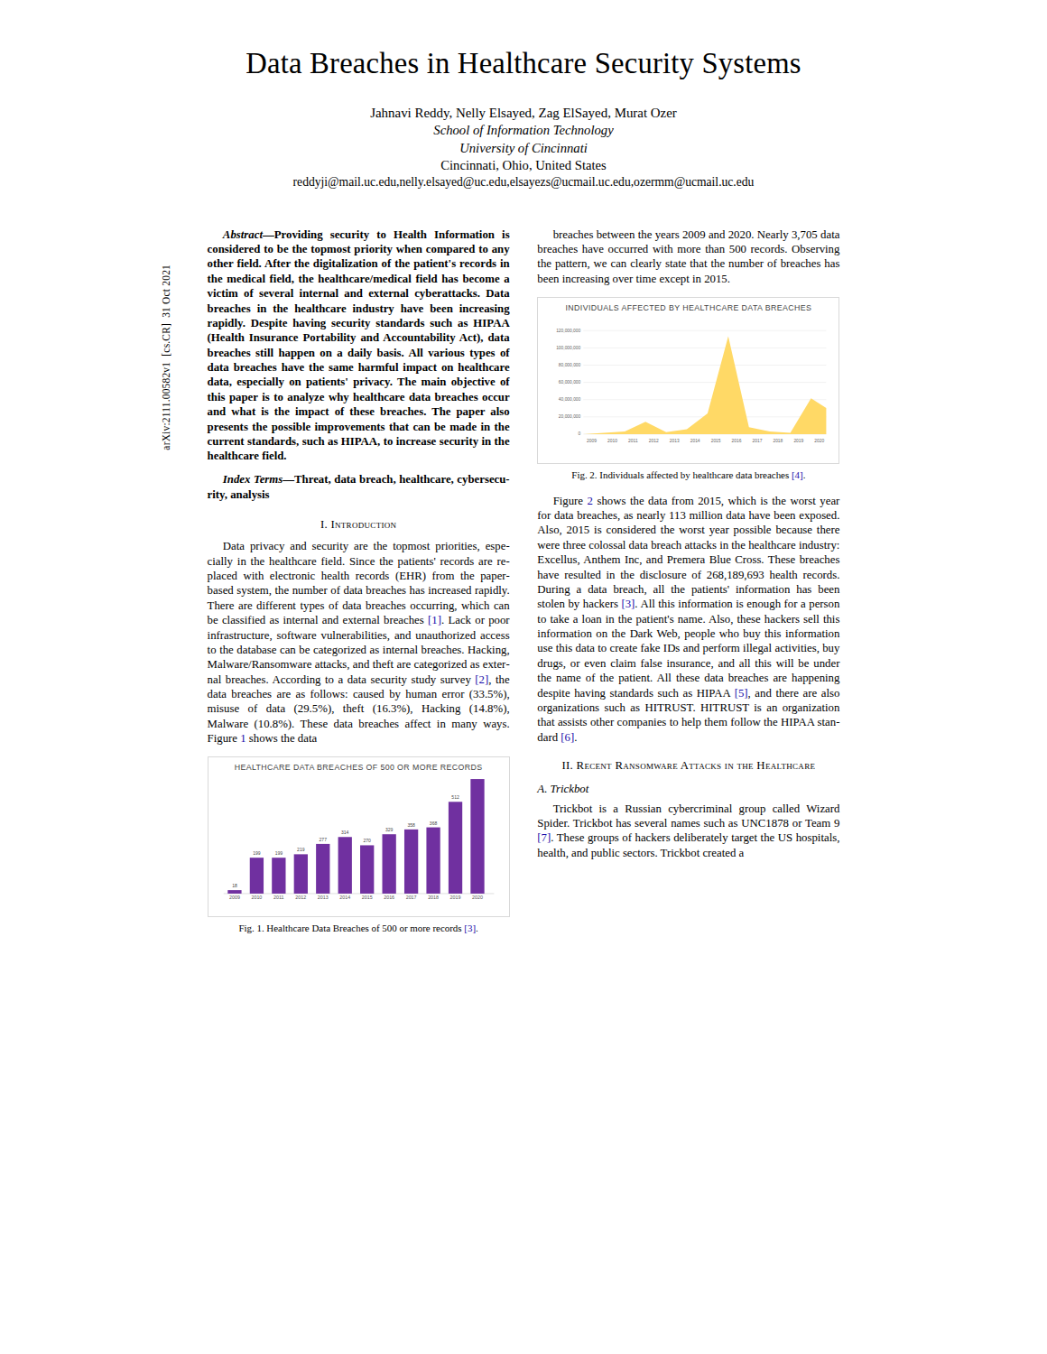arXiv:2111.00582v1 [cs.CR] 31 Oct 2021
Data Breaches in Healthcare Security Systems
Jahnavi Reddy, Nelly Elsayed, Zag ElSayed, Murat Ozer
School of Information Technology
University of Cincinnati
Cincinnati, Ohio, United States
reddyji@mail.uc.edu,nelly.elsayed@uc.edu,elsayezs@ucmail.uc.edu,ozermm@ucmail.uc.edu
Abstract—Providing security to Health Information is considered to be the topmost priority when compared to any other field. After the digitalization of the patient's records in the medical field, the healthcare/medical field has become a victim of several internal and external cyberattacks. Data breaches in the healthcare industry have been increasing rapidly. Despite having security standards such as HIPAA (Health Insurance Portability and Accountability Act), data breaches still happen on a daily basis. All various types of data breaches have the same harmful impact on healthcare data, especially on patients' privacy. The main objective of this paper is to analyze why healthcare data breaches occur and what is the impact of these breaches. The paper also presents the possible improvements that can be made in the current standards, such as HIPAA, to increase security in the healthcare field.
Index Terms—Threat, data breach, healthcare, cybersecurity, analysis
I. Introduction
Data privacy and security are the topmost priorities, especially in the healthcare field. Since the patients' records are replaced with electronic health records (EHR) from the paper-based system, the number of data breaches has increased rapidly. There are different types of data breaches occurring, which can be classified as internal and external breaches [1]. Lack or poor infrastructure, software vulnerabilities, and unauthorized access to the database can be categorized as internal breaches. Hacking, Malware/Ransomware attacks, and theft are categorized as external breaches. According to a data security study survey [2], the data breaches are as follows: caused by human error (33.5%), misuse of data (29.5%), theft (16.3%), Hacking (14.8%), Malware (10.8%). These data breaches affect in many ways. Figure 1 shows the data
HEALTHCARE DATA BREACHES OF 500 OR MORE RECORDS
2009 2010 2011 2012 2013 2014 2015 2016 2017 2018 2019 2020 18 199 199 219 277 314 270 329 358 368 512 642
Fig. 1. Healthcare Data Breaches of 500 or more records [3].
breaches between the years 2009 and 2020. Nearly 3,705 data breaches have occurred with more than 500 records. Observing the pattern, we can clearly state that the number of breaches has been increasing over time except in 2015.
INDIVIDUALS AFFECTED BY HEALTHCARE DATA BREACHES
120,000,000 100,000,000 80,000,000 60,000,000 40,000,000 20,000,000 0 2009 2010 2011 2012 2013 2014 2015 2016 2017 2018 2019 2020
Fig. 2. Individuals affected by healthcare data breaches [4].
Figure 2 shows the data from 2015, which is the worst year for data breaches, as nearly 113 million data have been exposed. Also, 2015 is considered the worst year possible because there were three colossal data breach attacks in the healthcare industry: Excellus, Anthem Inc, and Premera Blue Cross. These breaches have resulted in the disclosure of 268,189,693 health records. During a data breach, all the patients' information has been stolen by hackers [3]. All this information is enough for a person to take a loan in the patient's name. Also, these hackers sell this information on the Dark Web, people who buy this information use this data to create fake IDs and perform illegal activities, buy drugs, or even claim false insurance, and all this will be under the name of the patient. All these data breaches are happening despite having standards such as HIPAA [5], and there are also organizations such as HITRUST. HITRUST is an organization that assists other companies to help them follow the HIPAA standard [6].
II. Recent Ransomware Attacks in the Healthcare
A. Trickbot
Trickbot is a Russian cybercriminal group called Wizard Spider. Trickbot has several names such as UNC1878 or Team 9 [7]. These groups of hackers deliberately target the US hospitals, health, and public sectors. Trickbot created a